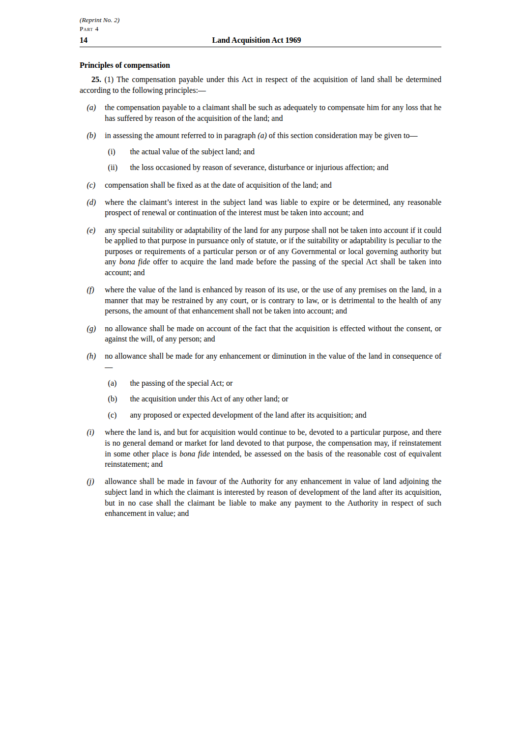(Reprint No. 2)
Part 4
14 Land Acquisition Act 1969
Principles of compensation
25. (1) The compensation payable under this Act in respect of the acquisition of land shall be determined according to the following principles:—
(a) the compensation payable to a claimant shall be such as adequately to compensate him for any loss that he has suffered by reason of the acquisition of the land; and
(b) in assessing the amount referred to in paragraph (a) of this section consideration may be given to—
(i) the actual value of the subject land; and
(ii) the loss occasioned by reason of severance, disturbance or injurious affection; and
(c) compensation shall be fixed as at the date of acquisition of the land; and
(d) where the claimant’s interest in the subject land was liable to expire or be determined, any reasonable prospect of renewal or continuation of the interest must be taken into account; and
(e) any special suitability or adaptability of the land for any purpose shall not be taken into account if it could be applied to that purpose in pursuance only of statute, or if the suitability or adaptability is peculiar to the purposes or requirements of a particular person or of any Governmental or local governing authority but any bona fide offer to acquire the land made before the passing of the special Act shall be taken into account; and
(f) where the value of the land is enhanced by reason of its use, or the use of any premises on the land, in a manner that may be restrained by any court, or is contrary to law, or is detrimental to the health of any persons, the amount of that enhancement shall not be taken into account; and
(g) no allowance shall be made on account of the fact that the acquisition is effected without the consent, or against the will, of any person; and
(h) no allowance shall be made for any enhancement or diminution in the value of the land in consequence of—
(a) the passing of the special Act; or
(b) the acquisition under this Act of any other land; or
(c) any proposed or expected development of the land after its acquisition; and
(i) where the land is, and but for acquisition would continue to be, devoted to a particular purpose, and there is no general demand or market for land devoted to that purpose, the compensation may, if reinstatement in some other place is bona fide intended, be assessed on the basis of the reasonable cost of equivalent reinstatement; and
(j) allowance shall be made in favour of the Authority for any enhancement in value of land adjoining the subject land in which the claimant is interested by reason of development of the land after its acquisition, but in no case shall the claimant be liable to make any payment to the Authority in respect of such enhancement in value; and